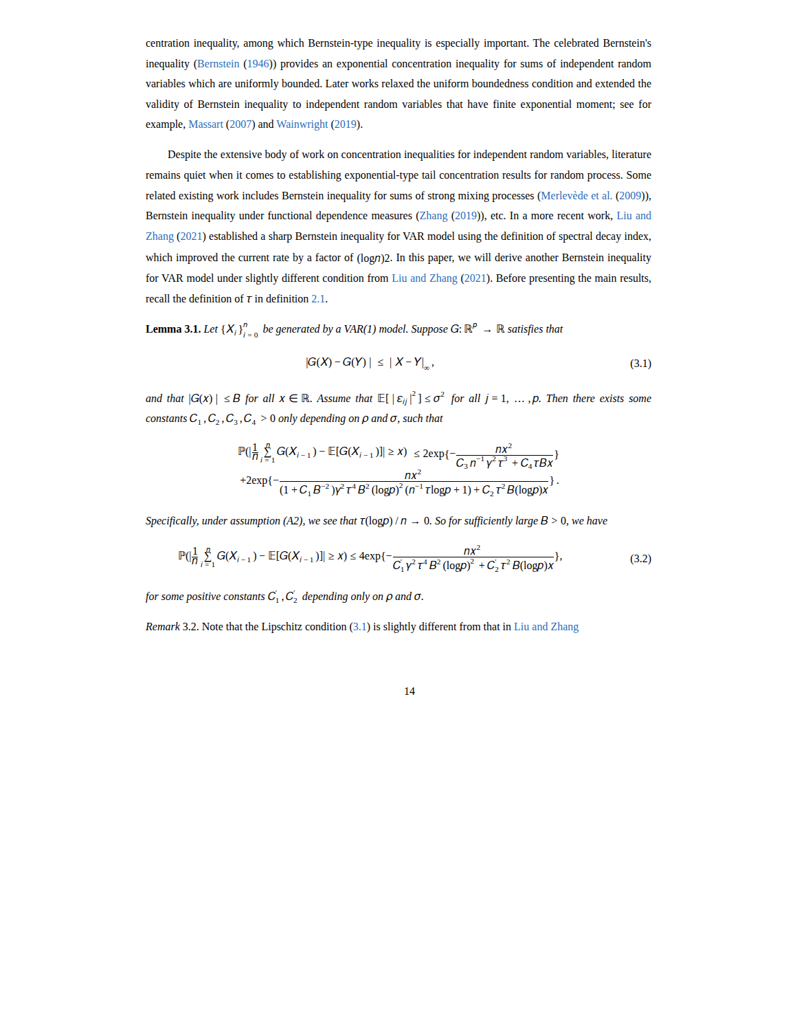centration inequality, among which Bernstein-type inequality is especially important. The celebrated Bernstein's inequality (Bernstein (1946)) provides an exponential concentration inequality for sums of independent random variables which are uniformly bounded. Later works relaxed the uniform boundedness condition and extended the validity of Bernstein inequality to independent random variables that have finite exponential moment; see for example, Massart (2007) and Wainwright (2019).
Despite the extensive body of work on concentration inequalities for independent random variables, literature remains quiet when it comes to establishing exponential-type tail concentration results for random process. Some related existing work includes Bernstein inequality for sums of strong mixing processes (Merlevède et al. (2009)), Bernstein inequality under functional dependence measures (Zhang (2019)), etc. In a more recent work, Liu and Zhang (2021) established a sharp Bernstein inequality for VAR model using the definition of spectral decay index, which improved the current rate by a factor of (log⁡n)2. In this paper, we will derive another Bernstein inequality for VAR model under slightly different condition from Liu and Zhang (2021). Before presenting the main results, recall the definition of τ in definition 2.1.
Lemma 3.1. Let {Xi}i=0n be generated by a VAR(1) model. Suppose G:ℝp→ℝ satisfies that
|G(X)−G(Y)| ≤ |X−Y|∞ ,
(3.1)
and that |G(x)|≤B for all x∈ℝ. Assume that 𝔼[|εij|2]≤σ2 for all j=1,…,p. Then there exists some constants C1,C2,C3,C4>0 only depending on ρ and σ, such that
ℙ ( | 1n ∑i=1n G(Xi−1) − 𝔼[G(Xi−1)] | ≥x )
≤ 2exp { − nx2 C3n−1γ2τ3+C4τBx }
+ 2exp { − nx2 (1+C1B−2) γ2τ4B2 (log⁡p)2 (n−1τlog⁡p+1) + C2τ2B(log⁡p)x } .
Specifically, under assumption (A2), we see that τ(log⁡p)/n→0. So for sufficiently large B>0, we have
ℙ ( | 1n ∑i=1n G(Xi−1) − 𝔼[G(Xi−1)] | ≥x ) ≤ 4exp { − nx2 C1′γ2τ4B2(log⁡p)2 + C2′τ2B(log⁡p)x } ,
(3.2)
for some positive constants C1′,C2′ depending only on ρ and σ.
Remark 3.2. Note that the Lipschitz condition (3.1) is slightly different from that in Liu and Zhang
14